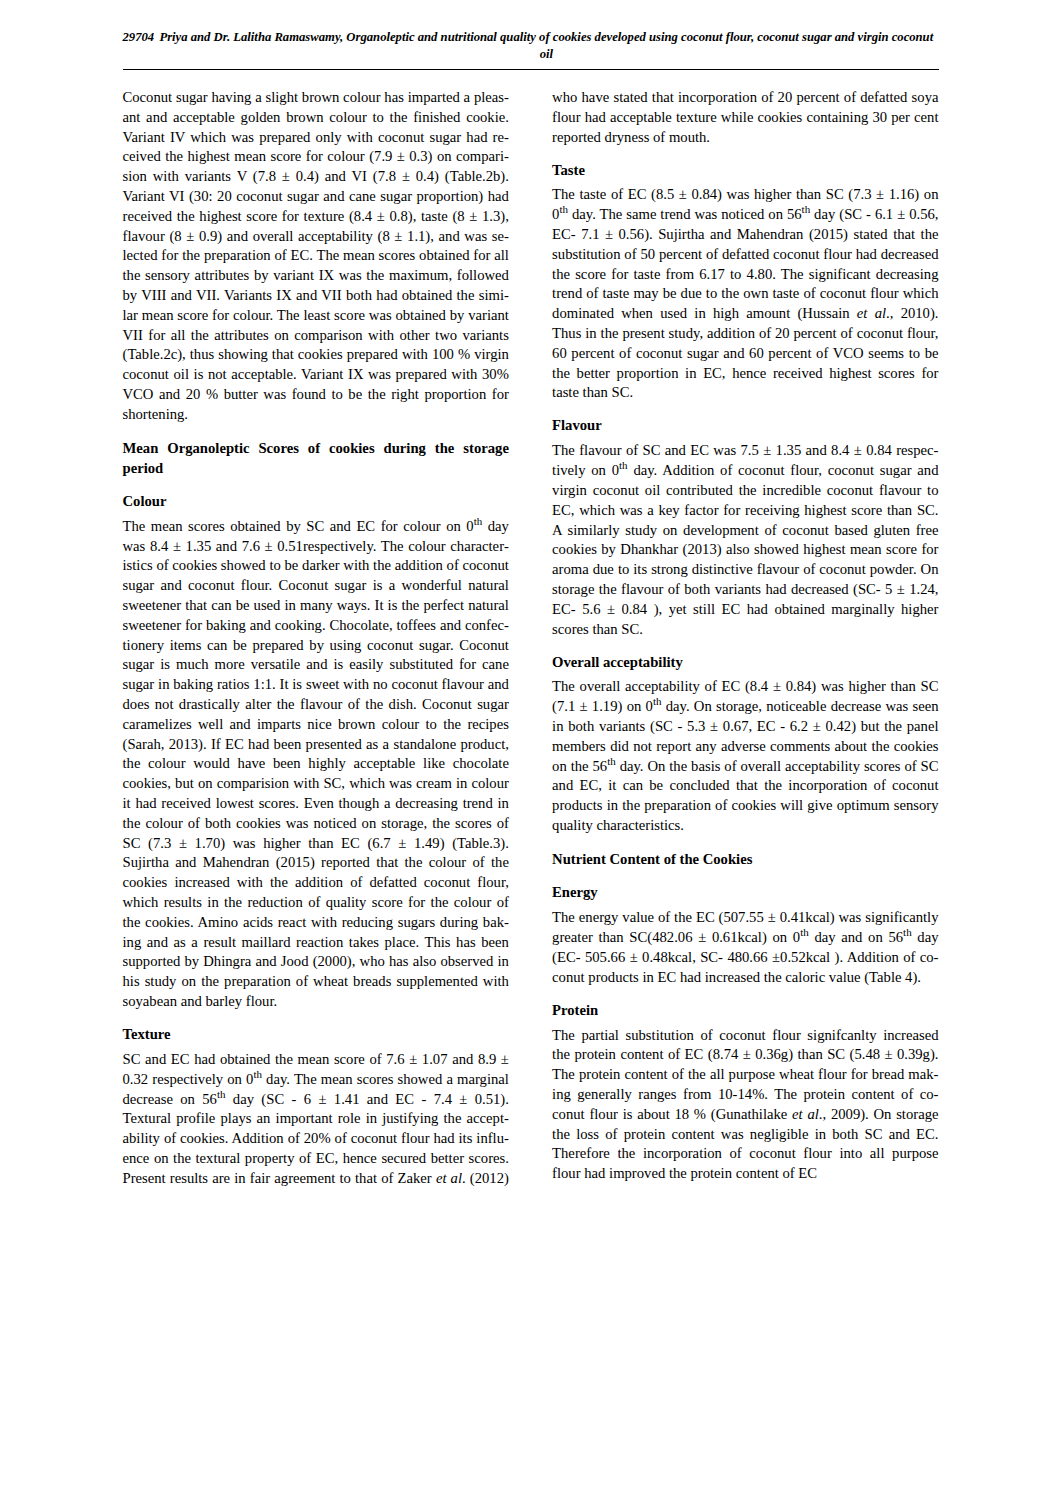29704 Priya and Dr. Lalitha Ramaswamy, Organoleptic and nutritional quality of cookies developed using coconut flour, coconut sugar and virgin coconut oil
Coconut sugar having a slight brown colour has imparted a pleasant and acceptable golden brown colour to the finished cookie. Variant IV which was prepared only with coconut sugar had received the highest mean score for colour (7.9 ± 0.3) on comparision with variants V (7.8 ± 0.4) and VI (7.8 ± 0.4) (Table.2b). Variant VI (30: 20 coconut sugar and cane sugar proportion) had received the highest score for texture (8.4 ± 0.8), taste (8 ± 1.3), flavour (8 ± 0.9) and overall acceptability (8 ± 1.1), and was selected for the preparation of EC. The mean scores obtained for all the sensory attributes by variant IX was the maximum, followed by VIII and VII. Variants IX and VII both had obtained the similar mean score for colour. The least score was obtained by variant VII for all the attributes on comparison with other two variants (Table.2c), thus showing that cookies prepared with 100 % virgin coconut oil is not acceptable. Variant IX was prepared with 30% VCO and 20 % butter was found to be the right proportion for shortening.
Mean Organoleptic Scores of cookies during the storage period
Colour
The mean scores obtained by SC and EC for colour on 0th day was 8.4 ± 1.35 and 7.6 ± 0.51respectively. The colour characteristics of cookies showed to be darker with the addition of coconut sugar and coconut flour. Coconut sugar is a wonderful natural sweetener that can be used in many ways. It is the perfect natural sweetener for baking and cooking. Chocolate, toffees and confectionery items can be prepared by using coconut sugar. Coconut sugar is much more versatile and is easily substituted for cane sugar in baking ratios 1:1. It is sweet with no coconut flavour and does not drastically alter the flavour of the dish. Coconut sugar caramelizes well and imparts nice brown colour to the recipes (Sarah, 2013). If EC had been presented as a standalone product, the colour would have been highly acceptable like chocolate cookies, but on comparision with SC, which was cream in colour it had received lowest scores. Even though a decreasing trend in the colour of both cookies was noticed on storage, the scores of SC (7.3 ± 1.70) was higher than EC (6.7 ± 1.49) (Table.3). Sujirtha and Mahendran (2015) reported that the colour of the cookies increased with the addition of defatted coconut flour, which results in the reduction of quality score for the colour of the cookies. Amino acids react with reducing sugars during baking and as a result maillard reaction takes place. This has been supported by Dhingra and Jood (2000), who has also observed in his study on the preparation of wheat breads supplemented with soyabean and barley flour.
Texture
SC and EC had obtained the mean score of 7.6 ± 1.07 and 8.9 ± 0.32 respectively on 0th day. The mean scores showed a marginal decrease on 56th day (SC - 6 ± 1.41 and EC - 7.4 ± 0.51). Textural profile plays an important role in justifying the acceptability of cookies. Addition of 20% of coconut flour had its influence on the textural property of EC, hence secured better scores. Present results are in fair agreement to that of Zaker et al. (2012) who have stated that incorporation of 20 percent of defatted soya flour had acceptable texture while cookies containing 30 per cent reported dryness of mouth.
Taste
The taste of EC (8.5 ± 0.84) was higher than SC (7.3 ± 1.16) on 0th day. The same trend was noticed on 56th day (SC - 6.1 ± 0.56, EC- 7.1 ± 0.56). Sujirtha and Mahendran (2015) stated that the substitution of 50 percent of defatted coconut flour had decreased the score for taste from 6.17 to 4.80. The significant decreasing trend of taste may be due to the own taste of coconut flour which dominated when used in high amount (Hussain et al., 2010). Thus in the present study, addition of 20 percent of coconut flour, 60 percent of coconut sugar and 60 percent of VCO seems to be the better proportion in EC, hence received highest scores for taste than SC.
Flavour
The flavour of SC and EC was 7.5 ± 1.35 and 8.4 ± 0.84 respectively on 0th day. Addition of coconut flour, coconut sugar and virgin coconut oil contributed the incredible coconut flavour to EC, which was a key factor for receiving highest score than SC. A similarly study on development of coconut based gluten free cookies by Dhankhar (2013) also showed highest mean score for aroma due to its strong distinctive flavour of coconut powder. On storage the flavour of both variants had decreased (SC- 5 ± 1.24, EC- 5.6 ± 0.84 ), yet still EC had obtained marginally higher scores than SC.
Overall acceptability
The overall acceptability of EC (8.4 ± 0.84) was higher than SC (7.1 ± 1.19) on 0th day. On storage, noticeable decrease was seen in both variants (SC - 5.3 ± 0.67, EC - 6.2 ± 0.42) but the panel members did not report any adverse comments about the cookies on the 56th day. On the basis of overall acceptability scores of SC and EC, it can be concluded that the incorporation of coconut products in the preparation of cookies will give optimum sensory quality characteristics.
Nutrient Content of the Cookies
Energy
The energy value of the EC (507.55 ± 0.41kcal) was significantly greater than SC(482.06 ± 0.61kcal) on 0th day and on 56th day (EC- 505.66 ± 0.48kcal, SC- 480.66 ±0.52kcal ). Addition of coconut products in EC had increased the caloric value (Table 4).
Protein
The partial substitution of coconut flour signifcanlty increased the protein content of EC (8.74 ± 0.36g) than SC (5.48 ± 0.39g). The protein content of the all purpose wheat flour for bread making generally ranges from 10-14%. The protein content of coconut flour is about 18 % (Gunathilake et al., 2009). On storage the loss of protein content was negligible in both SC and EC. Therefore the incorporation of coconut flour into all purpose flour had improved the protein content of EC